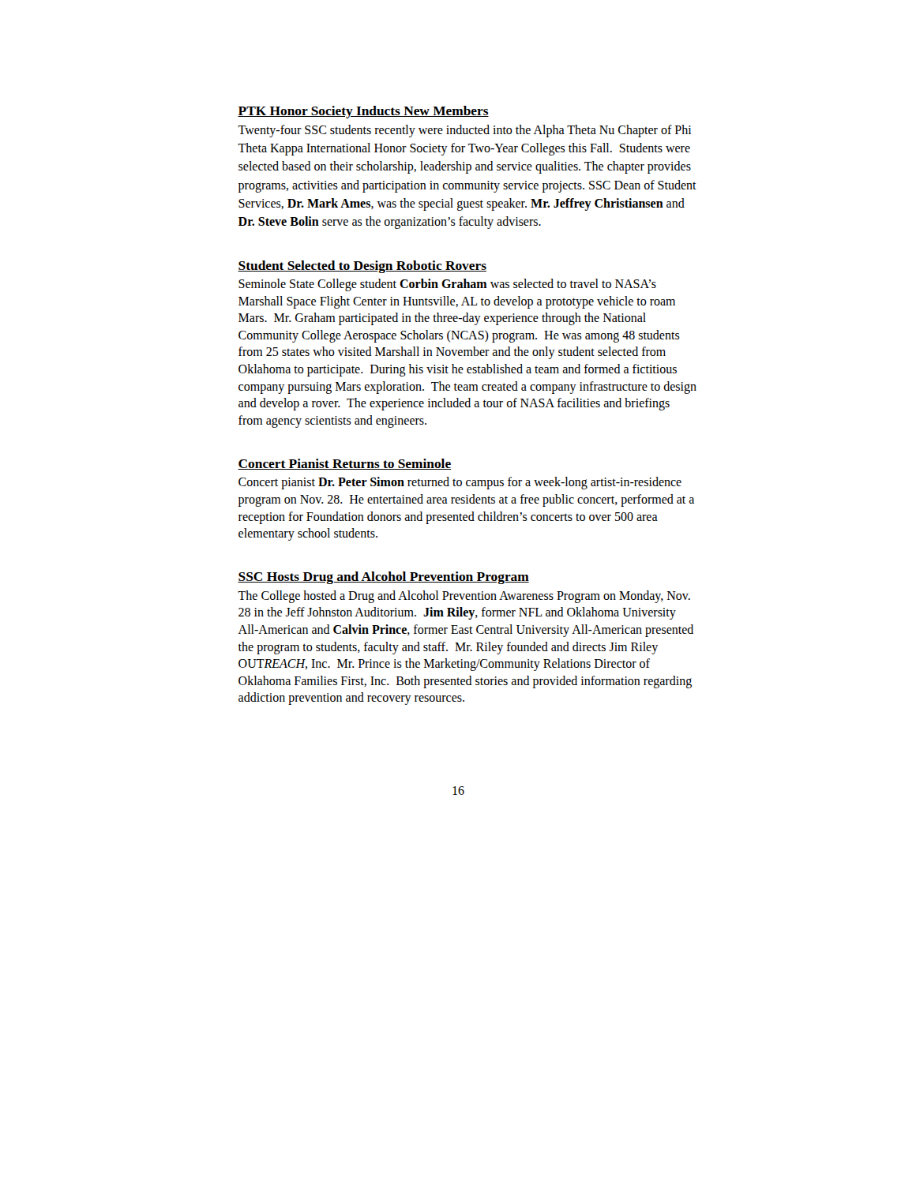PTK Honor Society Inducts New Members
Twenty-four SSC students recently were inducted into the Alpha Theta Nu Chapter of Phi Theta Kappa International Honor Society for Two-Year Colleges this Fall. Students were selected based on their scholarship, leadership and service qualities. The chapter provides programs, activities and participation in community service projects. SSC Dean of Student Services, Dr. Mark Ames, was the special guest speaker. Mr. Jeffrey Christiansen and Dr. Steve Bolin serve as the organization’s faculty advisers.
Student Selected to Design Robotic Rovers
Seminole State College student Corbin Graham was selected to travel to NASA’s Marshall Space Flight Center in Huntsville, AL to develop a prototype vehicle to roam Mars. Mr. Graham participated in the three-day experience through the National Community College Aerospace Scholars (NCAS) program. He was among 48 students from 25 states who visited Marshall in November and the only student selected from Oklahoma to participate. During his visit he established a team and formed a fictitious company pursuing Mars exploration. The team created a company infrastructure to design and develop a rover. The experience included a tour of NASA facilities and briefings from agency scientists and engineers.
Concert Pianist Returns to Seminole
Concert pianist Dr. Peter Simon returned to campus for a week-long artist-in-residence program on Nov. 28. He entertained area residents at a free public concert, performed at a reception for Foundation donors and presented children’s concerts to over 500 area elementary school students.
SSC Hosts Drug and Alcohol Prevention Program
The College hosted a Drug and Alcohol Prevention Awareness Program on Monday, Nov. 28 in the Jeff Johnston Auditorium. Jim Riley, former NFL and Oklahoma University All-American and Calvin Prince, former East Central University All-American presented the program to students, faculty and staff. Mr. Riley founded and directs Jim Riley OUTREACH, Inc. Mr. Prince is the Marketing/Community Relations Director of Oklahoma Families First, Inc. Both presented stories and provided information regarding addiction prevention and recovery resources.
16